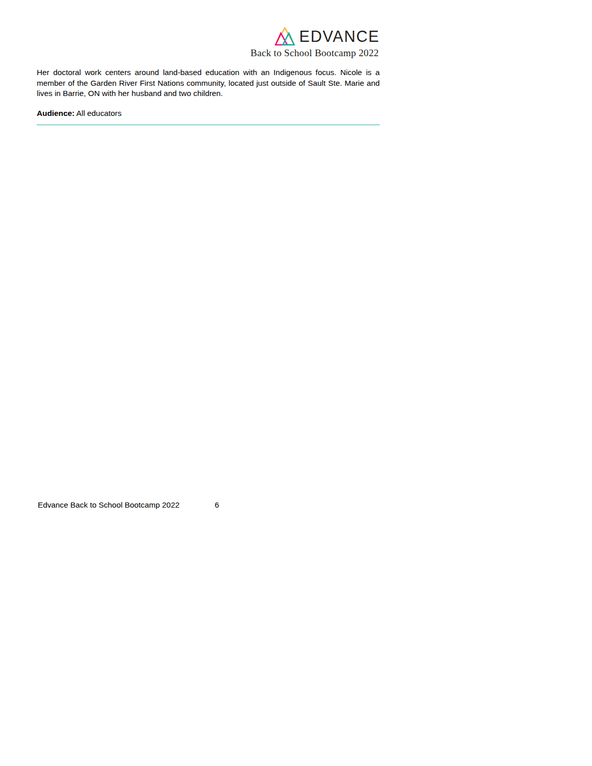EDVANCE
Back to School Bootcamp 2022
Her doctoral work centers around land-based education with an Indigenous focus. Nicole is a member of the Garden River First Nations community, located just outside of Sault Ste. Marie and lives in Barrie, ON with her husband and two children.
Audience: All educators
Edvance Back to School Bootcamp 2022 6